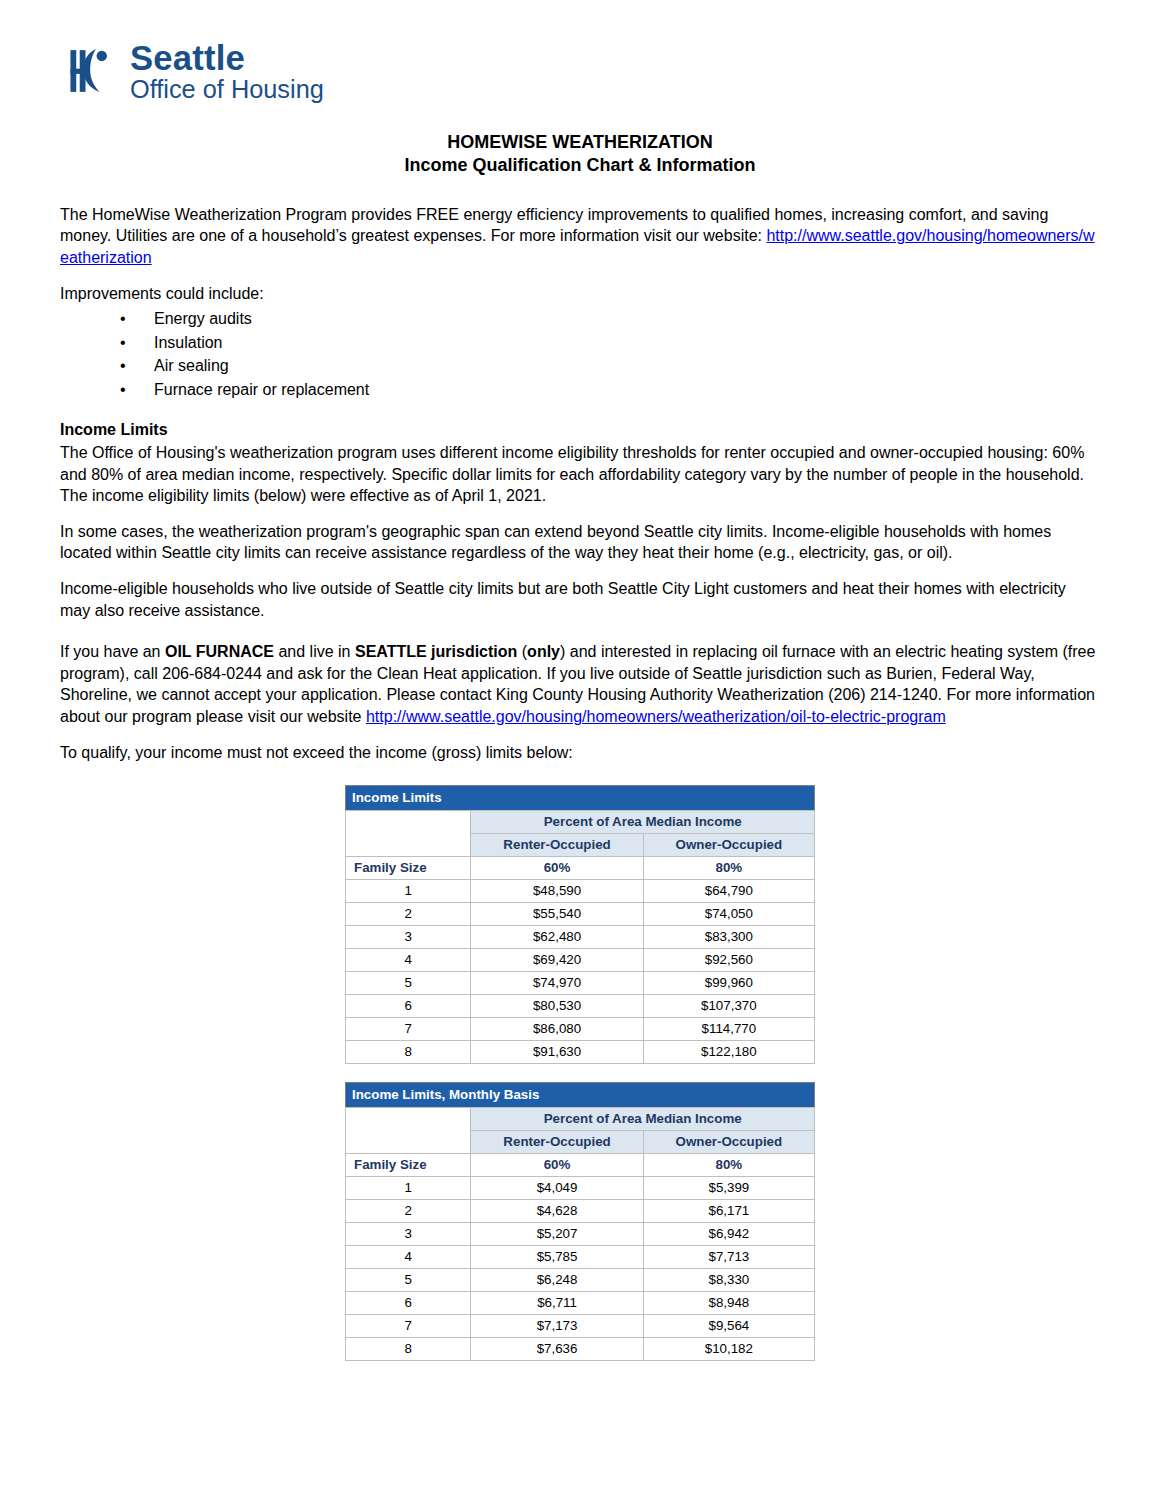Seattle
Office of Housing
HOMEWISE WEATHERIZATION Income Qualification Chart & Information
The HomeWise Weatherization Program provides FREE energy efficiency improvements to qualified homes, increasing comfort, and saving money. Utilities are one of a household’s greatest expenses. For more information visit our website: http://www.seattle.gov/housing/homeowners/weatherization
Improvements could include:
Energy audits
Insulation
Air sealing
Furnace repair or replacement
Income Limits
The Office of Housing's weatherization program uses different income eligibility thresholds for renter occupied and owner-occupied housing: 60% and 80% of area median income, respectively. Specific dollar limits for each affordability category vary by the number of people in the household. The income eligibility limits (below) were effective as of April 1, 2021.
In some cases, the weatherization program's geographic span can extend beyond Seattle city limits. Income-eligible households with homes located within Seattle city limits can receive assistance regardless of the way they heat their home (e.g., electricity, gas, or oil).
Income-eligible households who live outside of Seattle city limits but are both Seattle City Light customers and heat their homes with electricity may also receive assistance.
If you have an OIL FURNACE and live in SEATTLE jurisdiction (only) and interested in replacing oil furnace with an electric heating system (free program), call 206-684-0244 and ask for the Clean Heat application. If you live outside of Seattle jurisdiction such as Burien, Federal Way, Shoreline, we cannot accept your application. Please contact King County Housing Authority Weatherization (206) 214-1240. For more information about our program please visit our website http://www.seattle.gov/housing/homeowners/weatherization/oil-to-electric-program
To qualify, your income must not exceed the income (gross) limits below:
Income Limits
| | Percent of Area Median Income |
| --- | --- |
| Renter-Occupied | Owner-Occupied |
| Family Size | 60% | 80% |
| 1 | $48,590 | $64,790 |
| 2 | $55,540 | $74,050 |
| 3 | $62,480 | $83,300 |
| 4 | $69,420 | $92,560 |
| 5 | $74,970 | $99,960 |
| 6 | $80,530 | $107,370 |
| 7 | $86,080 | $114,770 |
| 8 | $91,630 | $122,180 |
Income Limits, Monthly Basis
| | Percent of Area Median Income |
| --- | --- |
| Renter-Occupied | Owner-Occupied |
| Family Size | 60% | 80% |
| 1 | $4,049 | $5,399 |
| 2 | $4,628 | $6,171 |
| 3 | $5,207 | $6,942 |
| 4 | $5,785 | $7,713 |
| 5 | $6,248 | $8,330 |
| 6 | $6,711 | $8,948 |
| 7 | $7,173 | $9,564 |
| 8 | $7,636 | $10,182 |